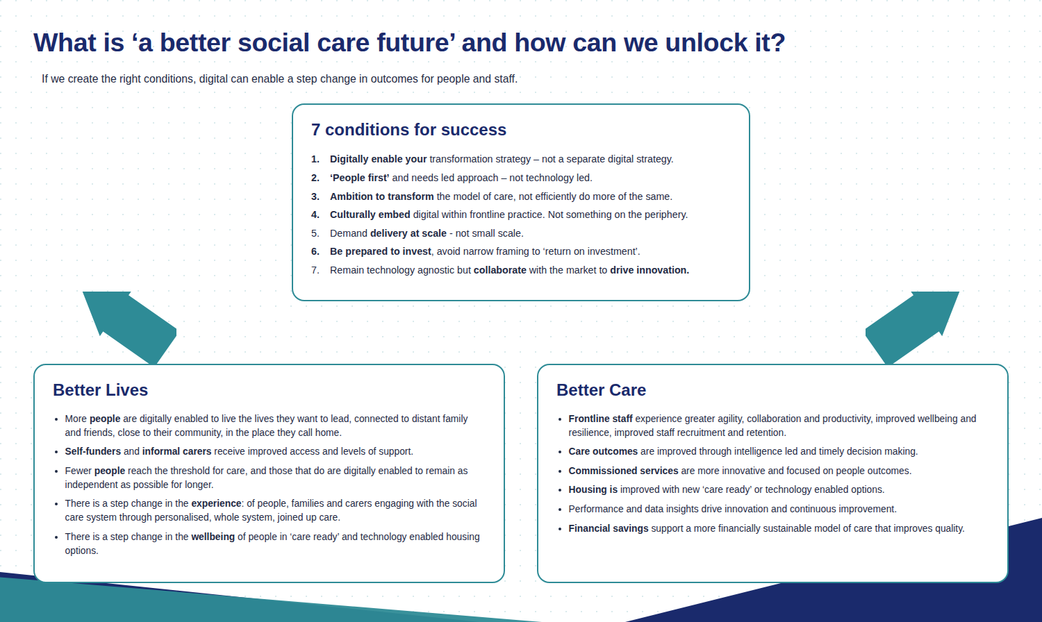What is ‘a better social care future’ and how can we unlock it?
If we create the right conditions, digital can enable a step change in outcomes for people and staff.
7 conditions for success
Digitally enable your transformation strategy – not a separate digital strategy.
‘People first’ and needs led approach – not technology led.
Ambition to transform the model of care, not efficiently do more of the same.
Culturally embed digital within frontline practice. Not something on the periphery.
Demand delivery at scale - not small scale.
Be prepared to invest, avoid narrow framing to ‘return on investment’.
Remain technology agnostic but collaborate with the market to drive innovation.
Better Lives
More people are digitally enabled to live the lives they want to lead, connected to distant family and friends, close to their community, in the place they call home.
Self-funders and informal carers receive improved access and levels of support.
Fewer people reach the threshold for care, and those that do are digitally enabled to remain as independent as possible for longer.
There is a step change in the experience: of people, families and carers engaging with the social care system through personalised, whole system, joined up care.
There is a step change in the wellbeing of people in ‘care ready’ and technology enabled housing options.
Better Care
Frontline staff experience greater agility, collaboration and productivity, improved wellbeing and resilience, improved staff recruitment and retention.
Care outcomes are improved through intelligence led and timely decision making.
Commissioned services are more innovative and focused on people outcomes.
Housing is improved with new ‘care ready’ or technology enabled options.
Performance and data insights drive innovation and continuous improvement.
Financial savings support a more financially sustainable model of care that improves quality.